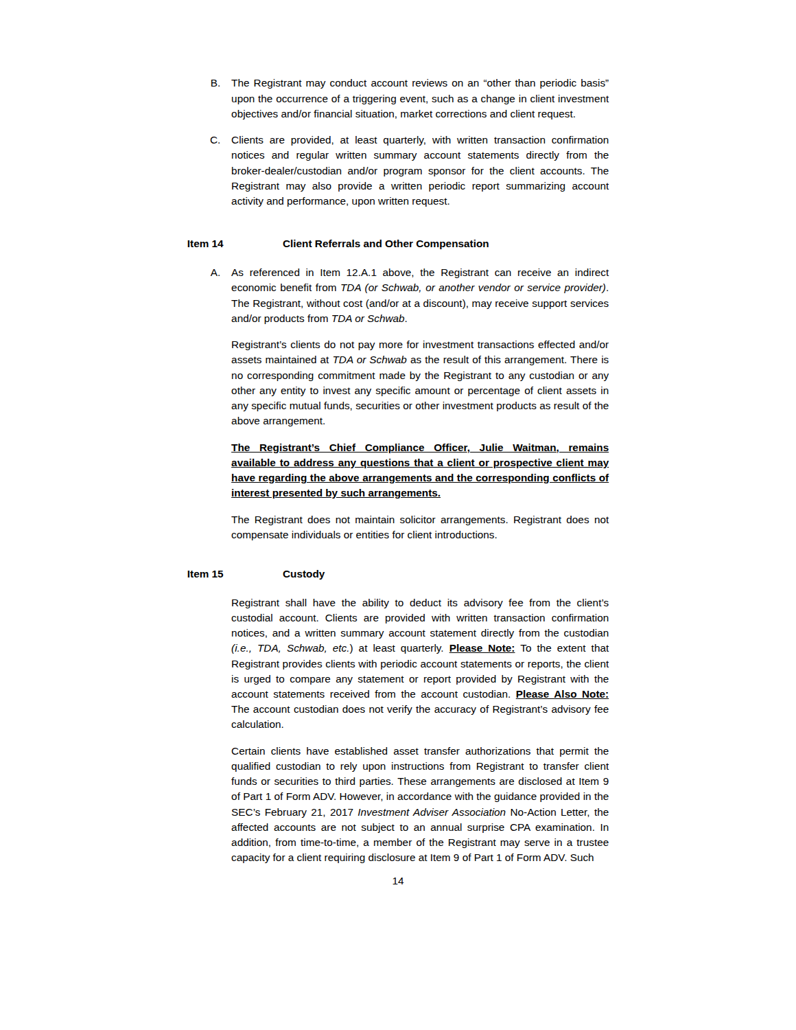The Registrant may conduct account reviews on an “other than periodic basis” upon the occurrence of a triggering event, such as a change in client investment objectives and/or financial situation, market corrections and client request.
Clients are provided, at least quarterly, with written transaction confirmation notices and regular written summary account statements directly from the broker-dealer/custodian and/or program sponsor for the client accounts. The Registrant may also provide a written periodic report summarizing account activity and performance, upon written request.
Item 14 Client Referrals and Other Compensation
As referenced in Item 12.A.1 above, the Registrant can receive an indirect economic benefit from TDA (or Schwab, or another vendor or service provider). The Registrant, without cost (and/or at a discount), may receive support services and/or products from TDA or Schwab.
Registrant’s clients do not pay more for investment transactions effected and/or assets maintained at TDA or Schwab as the result of this arrangement. There is no corresponding commitment made by the Registrant to any custodian or any other any entity to invest any specific amount or percentage of client assets in any specific mutual funds, securities or other investment products as result of the above arrangement.
The Registrant’s Chief Compliance Officer, Julie Waitman, remains available to address any questions that a client or prospective client may have regarding the above arrangements and the corresponding conflicts of interest presented by such arrangements.
The Registrant does not maintain solicitor arrangements. Registrant does not compensate individuals or entities for client introductions.
Item 15 Custody
Registrant shall have the ability to deduct its advisory fee from the client’s custodial account. Clients are provided with written transaction confirmation notices, and a written summary account statement directly from the custodian (i.e., TDA, Schwab, etc.) at least quarterly. Please Note: To the extent that Registrant provides clients with periodic account statements or reports, the client is urged to compare any statement or report provided by Registrant with the account statements received from the account custodian. Please Also Note: The account custodian does not verify the accuracy of Registrant’s advisory fee calculation.
Certain clients have established asset transfer authorizations that permit the qualified custodian to rely upon instructions from Registrant to transfer client funds or securities to third parties. These arrangements are disclosed at Item 9 of Part 1 of Form ADV. However, in accordance with the guidance provided in the SEC’s February 21, 2017 Investment Adviser Association No-Action Letter, the affected accounts are not subject to an annual surprise CPA examination. In addition, from time-to-time, a member of the Registrant may serve in a trustee capacity for a client requiring disclosure at Item 9 of Part 1 of Form ADV. Such
14